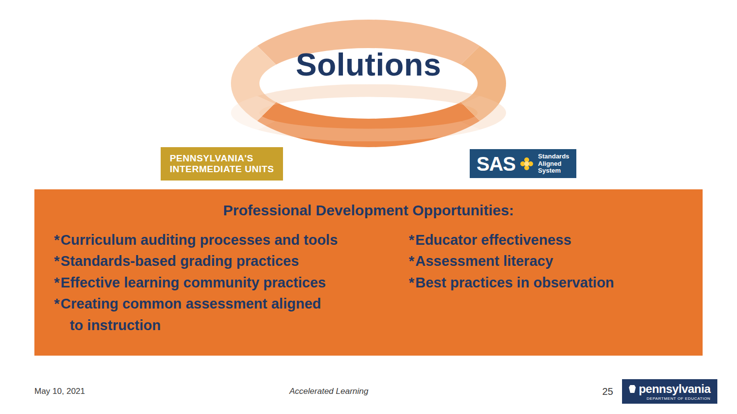Solutions
PENNSYLVANIA'S
INTERMEDIATE UNITS
SAS Standards
Aligned
System
Professional Development Opportunities:
Curriculum auditing processes and tools
Standards-based grading practices
Effective learning community practices
Creating common assessment aligned
to instruction
Educator effectiveness
Assessment literacy
Best practices in observation
May 10, 2021 Accelerated Learning 25 pennsylvania DEPARTMENT OF EDUCATION